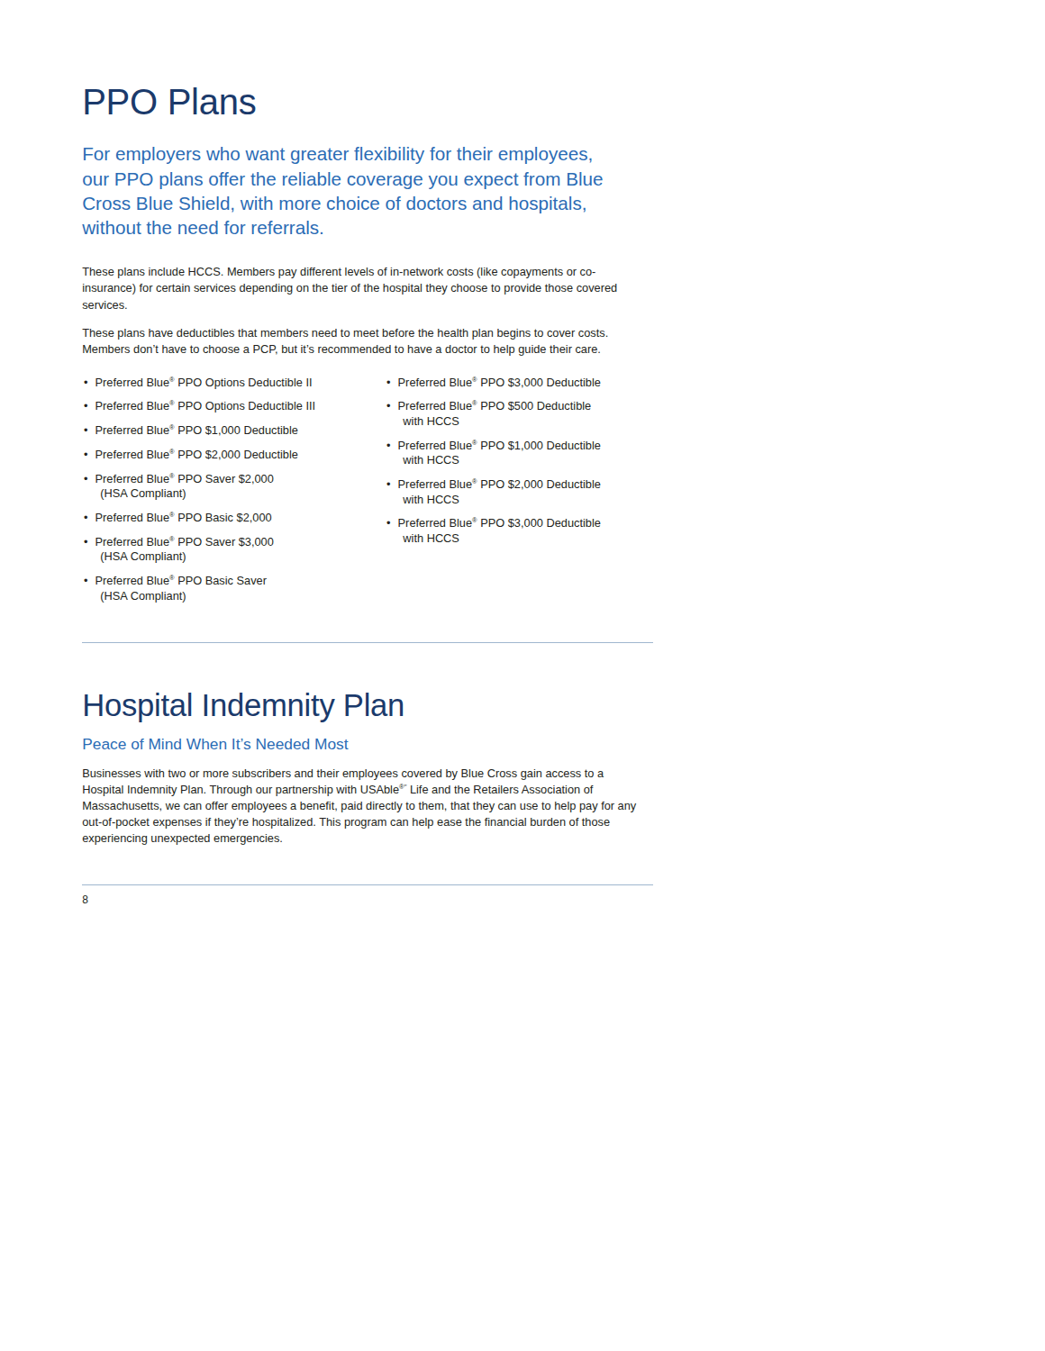PPO Plans
For employers who want greater flexibility for their employees, our PPO plans offer the reliable coverage you expect from Blue Cross Blue Shield, with more choice of doctors and hospitals, without the need for referrals.
These plans include HCCS. Members pay different levels of in-network costs (like copayments or co-insurance) for certain services depending on the tier of the hospital they choose to provide those covered services.
These plans have deductibles that members need to meet before the health plan begins to cover costs. Members don’t have to choose a PCP, but it’s recommended to have a doctor to help guide their care.
Preferred Blue® PPO Options Deductible II
Preferred Blue® PPO Options Deductible III
Preferred Blue® PPO $1,000 Deductible
Preferred Blue® PPO $2,000 Deductible
Preferred Blue® PPO Saver $2,000(HSA Compliant)
Preferred Blue® PPO Basic $2,000
Preferred Blue® PPO Saver $3,000(HSA Compliant)
Preferred Blue® PPO Basic Saver(HSA Compliant)
Preferred Blue® PPO $3,000 Deductible
Preferred Blue® PPO $500 Deductiblewith HCCS
Preferred Blue® PPO $1,000 Deductiblewith HCCS
Preferred Blue® PPO $2,000 Deductiblewith HCCS
Preferred Blue® PPO $3,000 Deductiblewith HCCS
Hospital Indemnity Plan
Peace of Mind When It’s Needed Most
Businesses with two or more subscribers and their employees covered by Blue Cross gain access to a Hospital Indemnity Plan. Through our partnership with USAble®′′ Life and the Retailers Association of Massachusetts, we can offer employees a benefit, paid directly to them, that they can use to help pay for any out-of-pocket expenses if they’re hospitalized. This program can help ease the financial burden of those experiencing unexpected emergencies.
8